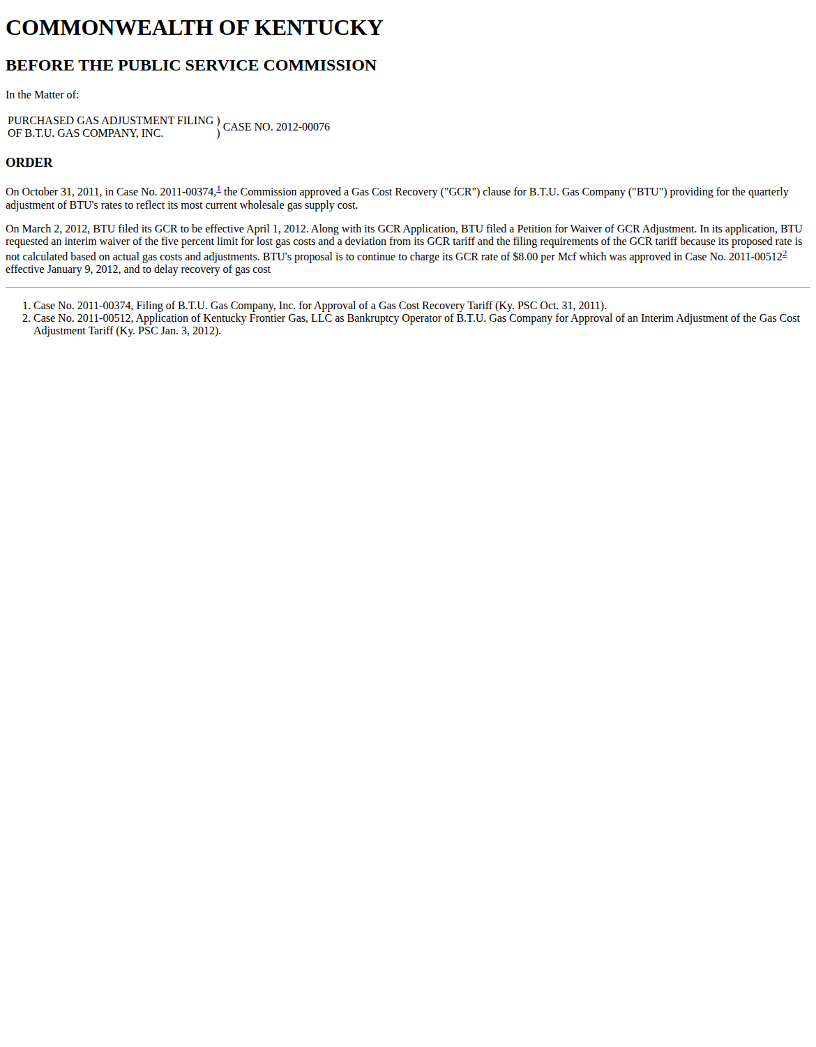COMMONWEALTH OF KENTUCKY
BEFORE THE PUBLIC SERVICE COMMISSION
In the Matter of:
| PURCHASED GAS ADJUSTMENT FILING OF B.T.U. GAS COMPANY, INC. | ) ) | CASE NO. 2012-00076 |
ORDER
On October 31, 2011, in Case No. 2011-00374,1 the Commission approved a Gas Cost Recovery ("GCR") clause for B.T.U. Gas Company ("BTU") providing for the quarterly adjustment of BTU's rates to reflect its most current wholesale gas supply cost.
On March 2, 2012, BTU filed its GCR to be effective April 1, 2012. Along with its GCR Application, BTU filed a Petition for Waiver of GCR Adjustment. In its application, BTU requested an interim waiver of the five percent limit for lost gas costs and a deviation from its GCR tariff and the filing requirements of the GCR tariff because its proposed rate is not calculated based on actual gas costs and adjustments. BTU's proposal is to continue to charge its GCR rate of $8.00 per Mcf which was approved in Case No. 2011-005122 effective January 9, 2012, and to delay recovery of gas cost
Case No. 2011-00374, Filing of B.T.U. Gas Company, Inc. for Approval of a Gas Cost Recovery Tariff (Ky. PSC Oct. 31, 2011).
Case No. 2011-00512, Application of Kentucky Frontier Gas, LLC as Bankruptcy Operator of B.T.U. Gas Company for Approval of an Interim Adjustment of the Gas Cost Adjustment Tariff (Ky. PSC Jan. 3, 2012).